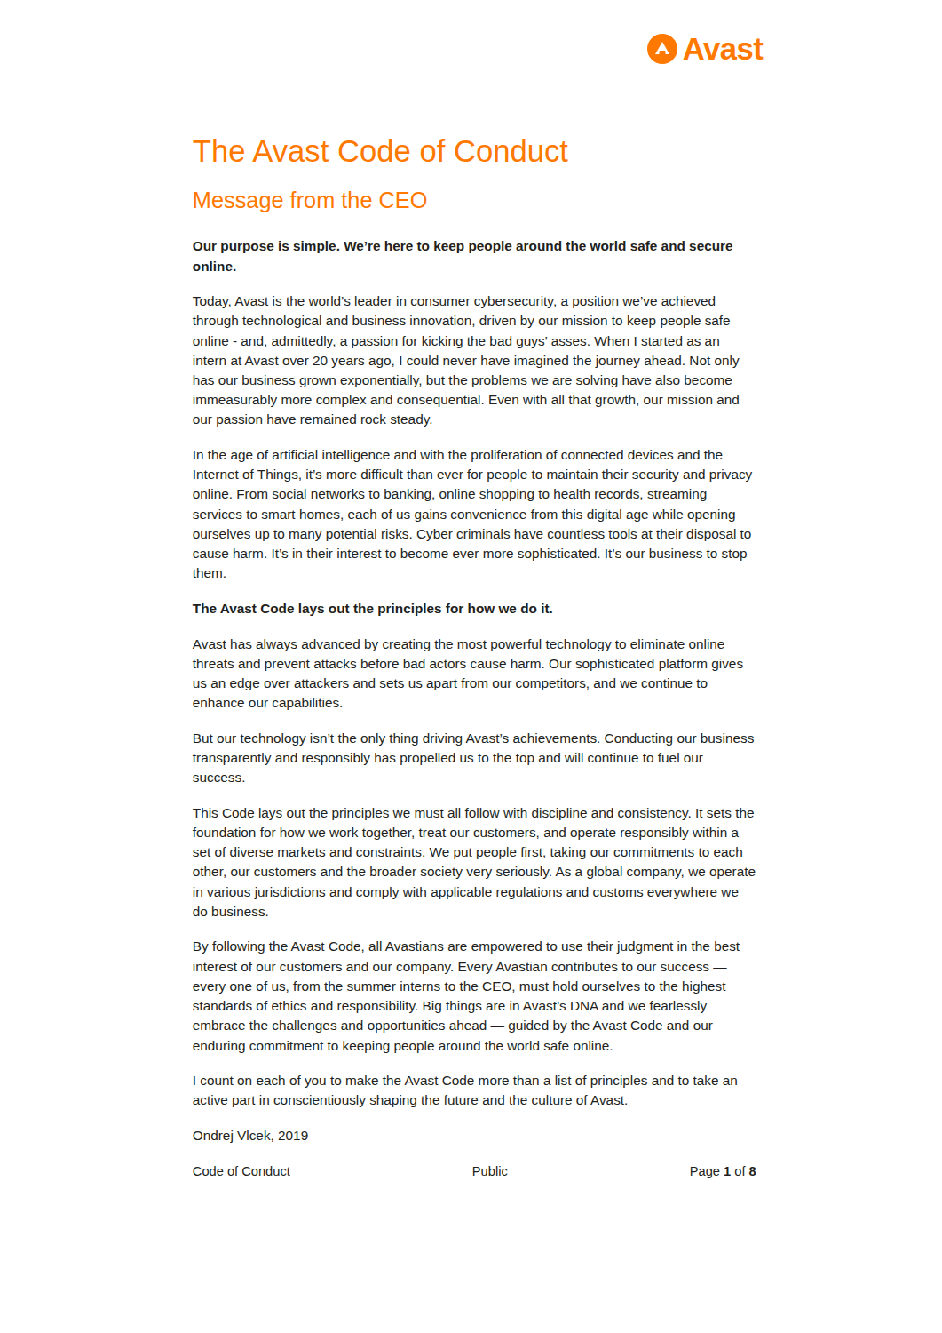Avast
The Avast Code of Conduct
Message from the CEO
Our purpose is simple. We’re here to keep people around the world safe and secure online.
Today, Avast is the world’s leader in consumer cybersecurity, a position we’ve achieved through technological and business innovation, driven by our mission to keep people safe online - and, admittedly, a passion for kicking the bad guys’ asses. When I started as an intern at Avast over 20 years ago, I could never have imagined the journey ahead. Not only has our business grown exponentially, but the problems we are solving have also become immeasurably more complex and consequential. Even with all that growth, our mission and our passion have remained rock steady.
In the age of artificial intelligence and with the proliferation of connected devices and the Internet of Things, it’s more difficult than ever for people to maintain their security and privacy online. From social networks to banking, online shopping to health records, streaming services to smart homes, each of us gains convenience from this digital age while opening ourselves up to many potential risks. Cyber criminals have countless tools at their disposal to cause harm. It’s in their interest to become ever more sophisticated. It’s our business to stop them.
The Avast Code lays out the principles for how we do it.
Avast has always advanced by creating the most powerful technology to eliminate online threats and prevent attacks before bad actors cause harm. Our sophisticated platform gives us an edge over attackers and sets us apart from our competitors, and we continue to enhance our capabilities.
But our technology isn’t the only thing driving Avast’s achievements. Conducting our business transparently and responsibly has propelled us to the top and will continue to fuel our success.
This Code lays out the principles we must all follow with discipline and consistency. It sets the foundation for how we work together, treat our customers, and operate responsibly within a set of diverse markets and constraints. We put people first, taking our commitments to each other, our customers and the broader society very seriously. As a global company, we operate in various jurisdictions and comply with applicable regulations and customs everywhere we do business.
By following the Avast Code, all Avastians are empowered to use their judgment in the best interest of our customers and our company. Every Avastian contributes to our success — every one of us, from the summer interns to the CEO, must hold ourselves to the highest standards of ethics and responsibility. Big things are in Avast’s DNA and we fearlessly embrace the challenges and opportunities ahead — guided by the Avast Code and our enduring commitment to keeping people around the world safe online.
I count on each of you to make the Avast Code more than a list of principles and to take an active part in conscientiously shaping the future and the culture of Avast.
Ondrej Vlcek, 2019
Code of Conduct
Public
Page 1 of 8